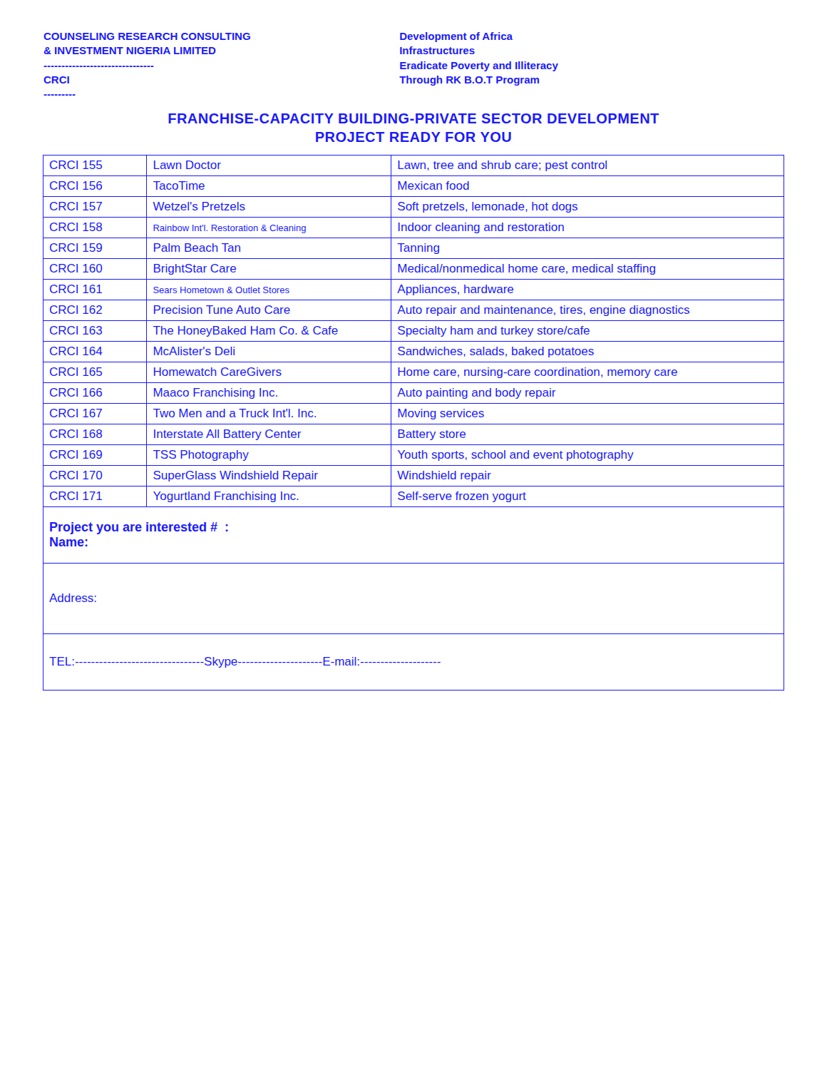| COUNSELING RESEARCH CONSULTING & INVESTMENT NIGERIA LIMITED ------------------------------- CRCI --------- | Development of Africa Infrastructures Eradicate Poverty and Illiteracy Through RK B.O.T Program |
FRANCHISE-CAPACITY BUILDING-PRIVATE SECTOR DEVELOPMENT
PROJECT READY FOR YOU
| CRCI 155 | Lawn Doctor | Lawn, tree and shrub care; pest control |
| CRCI 156 | TacoTime | Mexican food |
| CRCI 157 | Wetzel's Pretzels | Soft pretzels, lemonade, hot dogs |
| CRCI 158 | Rainbow Int'l. Restoration & Cleaning | Indoor cleaning and restoration |
| CRCI 159 | Palm Beach Tan | Tanning |
| CRCI 160 | BrightStar Care | Medical/nonmedical home care, medical staffing |
| CRCI 161 | Sears Hometown & Outlet Stores | Appliances, hardware |
| CRCI 162 | Precision Tune Auto Care | Auto repair and maintenance, tires, engine diagnostics |
| CRCI 163 | The HoneyBaked Ham Co. & Cafe | Specialty ham and turkey store/cafe |
| CRCI 164 | McAlister's Deli | Sandwiches, salads, baked potatoes |
| CRCI 165 | Homewatch CareGivers | Home care, nursing-care coordination, memory care |
| CRCI 166 | Maaco Franchising Inc. | Auto painting and body repair |
| CRCI 167 | Two Men and a Truck Int'l. Inc. | Moving services |
| CRCI 168 | Interstate All Battery Center | Battery store |
| CRCI 169 | TSS Photography | Youth sports, school and event photography |
| CRCI 170 | SuperGlass Windshield Repair | Windshield repair |
| CRCI 171 | Yogurtland Franchising Inc. | Self-serve frozen yogurt |
| Project you are interested # : Name: |
| Address: |
| TEL:--------------------------------Skype---------------------E-mail:-------------------- |